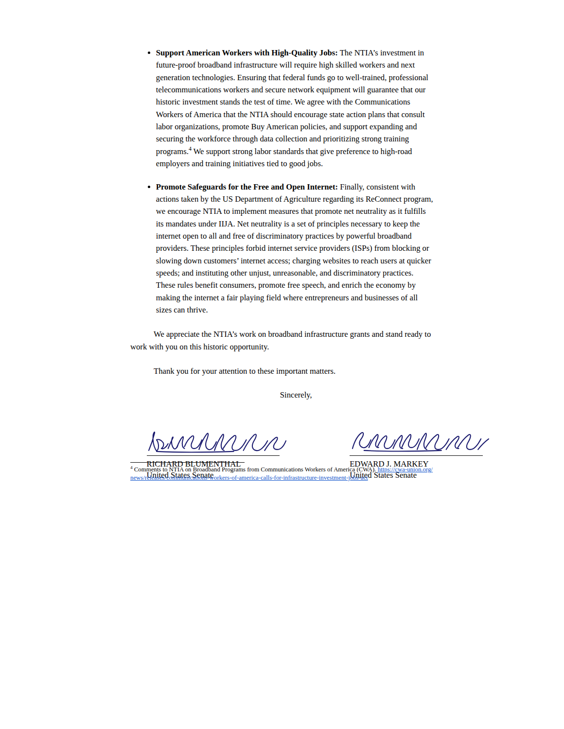Support American Workers with High-Quality Jobs: The NTIA’s investment in future-proof broadband infrastructure will require high skilled workers and next generation technologies. Ensuring that federal funds go to well-trained, professional telecommunications workers and secure network equipment will guarantee that our historic investment stands the test of time. We agree with the Communications Workers of America that the NTIA should encourage state action plans that consult labor organizations, promote Buy American policies, and support expanding and securing the workforce through data collection and prioritizing strong training programs.4 We support strong labor standards that give preference to high-road employers and training initiatives tied to good jobs.
Promote Safeguards for the Free and Open Internet: Finally, consistent with actions taken by the US Department of Agriculture regarding its ReConnect program, we encourage NTIA to implement measures that promote net neutrality as it fulfills its mandates under IIJA. Net neutrality is a set of principles necessary to keep the internet open to all and free of discriminatory practices by powerful broadband providers. These principles forbid internet service providers (ISPs) from blocking or slowing down customers’ internet access; charging websites to reach users at quicker speeds; and instituting other unjust, unreasonable, and discriminatory practices. These rules benefit consumers, promote free speech, and enrich the economy by making the internet a fair playing field where entrepreneurs and businesses of all sizes can thrive.
We appreciate the NTIA’s work on broadband infrastructure grants and stand ready to work with you on this historic opportunity.
Thank you for your attention to these important matters.
Sincerely,
RICHARD BLUMENTHAL
United States Senate
EDWARD J. MARKEY
United States Senate
4 Comments to NTIA on Broadband Programs from Communications Workers of America (CWA). https://cwa-union.org/news/releases/communications-workers-of-america-calls-for-infrastructure-investment-jobs-act